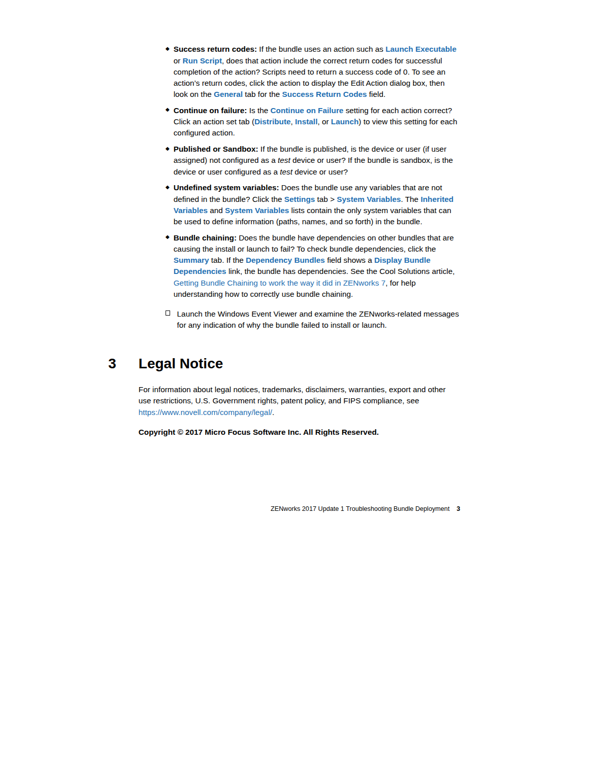Success return codes: If the bundle uses an action such as Launch Executable or Run Script, does that action include the correct return codes for successful completion of the action? Scripts need to return a success code of 0. To see an action’s return codes, click the action to display the Edit Action dialog box, then look on the General tab for the Success Return Codes field.
Continue on failure: Is the Continue on Failure setting for each action correct? Click an action set tab (Distribute, Install, or Launch) to view this setting for each configured action.
Published or Sandbox: If the bundle is published, is the device or user (if user assigned) not configured as a test device or user? If the bundle is sandbox, is the device or user configured as a test device or user?
Undefined system variables: Does the bundle use any variables that are not defined in the bundle? Click the Settings tab > System Variables. The Inherited Variables and System Variables lists contain the only system variables that can be used to define information (paths, names, and so forth) in the bundle.
Bundle chaining: Does the bundle have dependencies on other bundles that are causing the install or launch to fail? To check bundle dependencies, click the Summary tab. If the Dependency Bundles field shows a Display Bundle Dependencies link, the bundle has dependencies. See the Cool Solutions article, Getting Bundle Chaining to work the way it did in ZENworks 7, for help understanding how to correctly use bundle chaining.
Launch the Windows Event Viewer and examine the ZENworks-related messages for any indication of why the bundle failed to install or launch.
3 Legal Notice
For information about legal notices, trademarks, disclaimers, warranties, export and other use restrictions, U.S. Government rights, patent policy, and FIPS compliance, see https://www.novell.com/company/legal/.
Copyright © 2017 Micro Focus Software Inc. All Rights Reserved.
ZENworks 2017 Update 1 Troubleshooting Bundle Deployment3